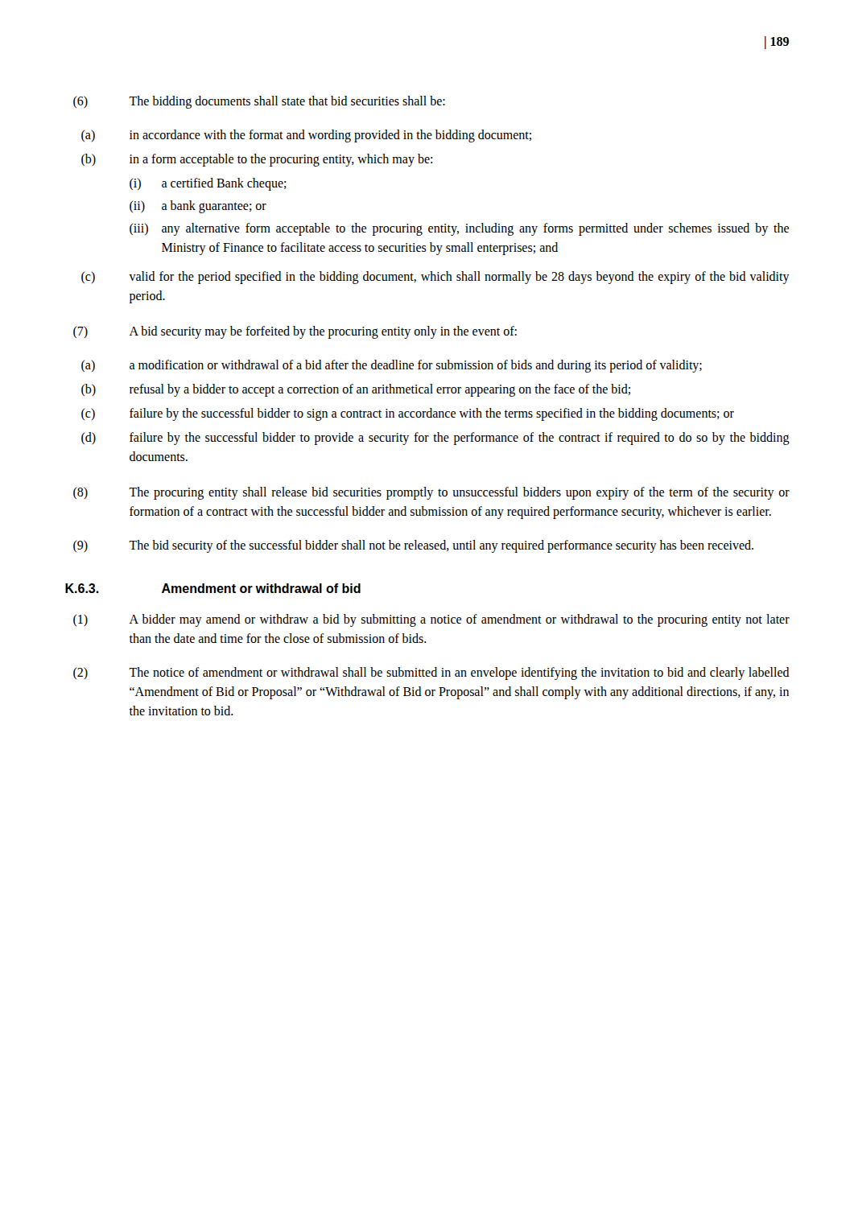| 189
(6)
The bidding documents shall state that bid securities shall be:
(a)
in accordance with the format and wording provided in the bidding document;
(b)
in a form acceptable to the procuring entity, which may be:
(i)
a certified Bank cheque;
(ii)
a bank guarantee; or
(iii)
any alternative form acceptable to the procuring entity, including any forms permitted under schemes issued by the Ministry of Finance to facilitate access to securities by small enterprises; and
(c)
valid for the period specified in the bidding document, which shall normally be 28 days beyond the expiry of the bid validity period.
(7)
A bid security may be forfeited by the procuring entity only in the event of:
(a)
a modification or withdrawal of a bid after the deadline for submission of bids and during its period of validity;
(b)
refusal by a bidder to accept a correction of an arithmetical error appearing on the face of the bid;
(c)
failure by the successful bidder to sign a contract in accordance with the terms specified in the bidding documents; or
(d)
failure by the successful bidder to provide a security for the performance of the contract if required to do so by the bidding documents.
(8)
The procuring entity shall release bid securities promptly to unsuccessful bidders upon expiry of the term of the security or formation of a contract with the successful bidder and submission of any required performance security, whichever is earlier.
(9)
The bid security of the successful bidder shall not be released, until any required performance security has been received.
K.6.3. Amendment or withdrawal of bid
(1)
A bidder may amend or withdraw a bid by submitting a notice of amendment or withdrawal to the procuring entity not later than the date and time for the close of submission of bids.
(2)
The notice of amendment or withdrawal shall be submitted in an envelope identifying the invitation to bid and clearly labelled “Amendment of Bid or Proposal” or “Withdrawal of Bid or Proposal” and shall comply with any additional directions, if any, in the invitation to bid.